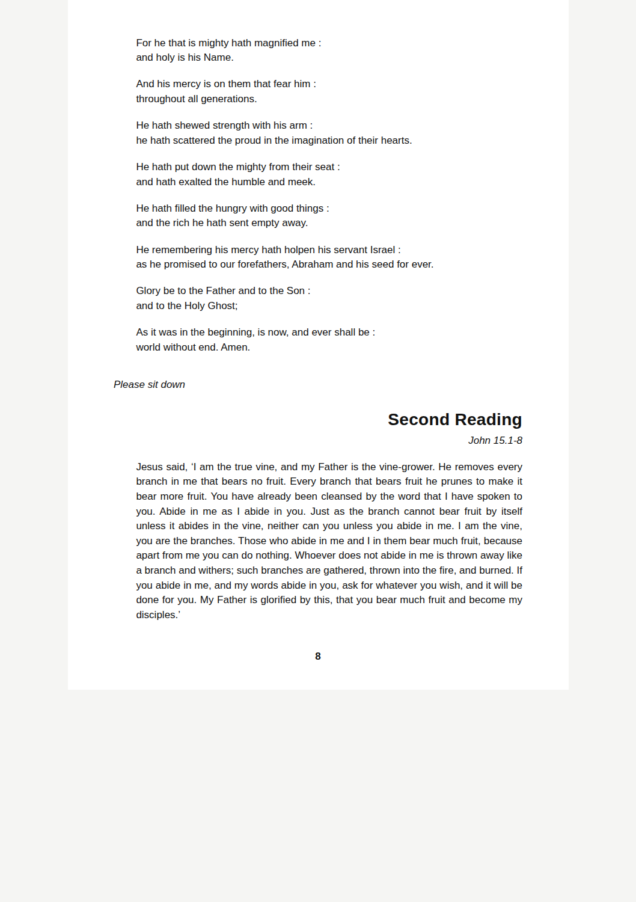For he that is mighty hath magnified me :
and holy is his Name.
And his mercy is on them that fear him :
throughout all generations.
He hath shewed strength with his arm :
he hath scattered the proud in the imagination of their hearts.
He hath put down the mighty from their seat :
and hath exalted the humble and meek.
He hath filled the hungry with good things :
and the rich he hath sent empty away.
He remembering his mercy hath holpen his servant Israel :
as he promised to our forefathers, Abraham and his seed for ever.
Glory be to the Father and to the Son :
and to the Holy Ghost;
As it was in the beginning, is now, and ever shall be :
world without end. Amen.
Please sit down
Second Reading
John 15.1-8
Jesus said, ‘I am the true vine, and my Father is the vine-grower. He removes every branch in me that bears no fruit. Every branch that bears fruit he prunes to make it bear more fruit. You have already been cleansed by the word that I have spoken to you. Abide in me as I abide in you. Just as the branch cannot bear fruit by itself unless it abides in the vine, neither can you unless you abide in me. I am the vine, you are the branches. Those who abide in me and I in them bear much fruit, because apart from me you can do nothing. Whoever does not abide in me is thrown away like a branch and withers; such branches are gathered, thrown into the fire, and burned. If you abide in me, and my words abide in you, ask for whatever you wish, and it will be done for you. My Father is glorified by this, that you bear much fruit and become my disciples.’
8